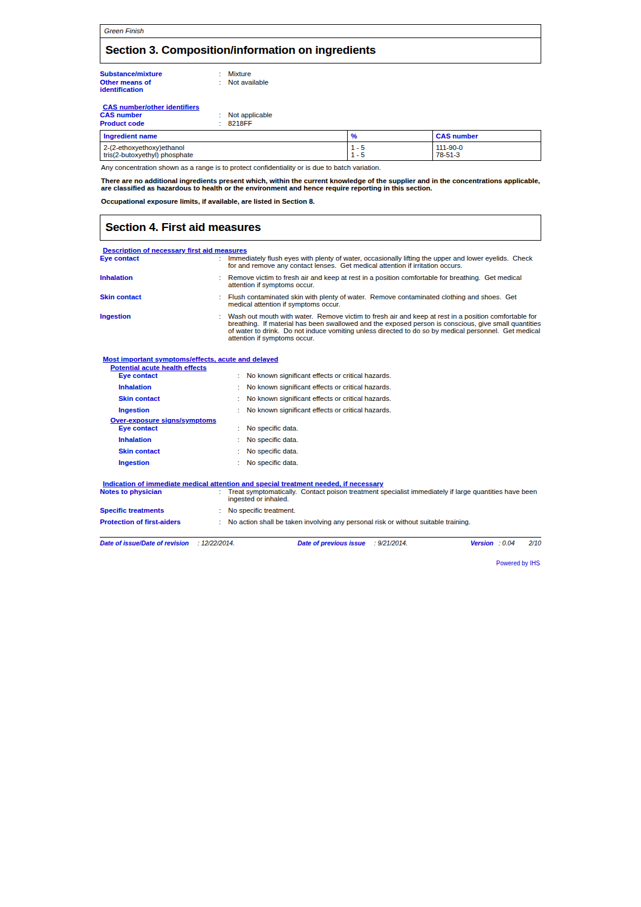Green Finish
Section 3. Composition/information on ingredients
| Substance/mixture | : | Mixture |
| Other means of identification | : | Not available |
CAS number/other identifiers
| CAS number | : | Not applicable |
| Product code | : | 8218FF |
| Ingredient name | % | CAS number |
| --- | --- | --- |
| 2-(2-ethoxyethoxy)ethanol tris(2-butoxyethyl) phosphate | 1 - 5 1 - 5 | 111-90-0 78-51-3 |
Any concentration shown as a range is to protect confidentiality or is due to batch variation.
There are no additional ingredients present which, within the current knowledge of the supplier and in the concentrations applicable, are classified as hazardous to health or the environment and hence require reporting in this section.
Occupational exposure limits, if available, are listed in Section 8.
Section 4. First aid measures
Description of necessary first aid measures
| Eye contact | : | Immediately flush eyes with plenty of water, occasionally lifting the upper and lower eyelids. Check for and remove any contact lenses. Get medical attention if irritation occurs. |
| Inhalation | : | Remove victim to fresh air and keep at rest in a position comfortable for breathing. Get medical attention if symptoms occur. |
| Skin contact | : | Flush contaminated skin with plenty of water. Remove contaminated clothing and shoes. Get medical attention if symptoms occur. |
| Ingestion | : | Wash out mouth with water. Remove victim to fresh air and keep at rest in a position comfortable for breathing. If material has been swallowed and the exposed person is conscious, give small quantities of water to drink. Do not induce vomiting unless directed to do so by medical personnel. Get medical attention if symptoms occur. |
Most important symptoms/effects, acute and delayed
Potential acute health effects
| Eye contact | : | No known significant effects or critical hazards. |
| Inhalation | : | No known significant effects or critical hazards. |
| Skin contact | : | No known significant effects or critical hazards. |
| Ingestion | : | No known significant effects or critical hazards. |
Over-exposure signs/symptoms
| Eye contact | : | No specific data. |
| Inhalation | : | No specific data. |
| Skin contact | : | No specific data. |
| Ingestion | : | No specific data. |
Indication of immediate medical attention and special treatment needed, if necessary
| Notes to physician | : | Treat symptomatically. Contact poison treatment specialist immediately if large quantities have been ingested or inhaled. |
| Specific treatments | : | No specific treatment. |
| Protection of first-aiders | : | No action shall be taken involving any personal risk or without suitable training. |
Date of issue/Date of revision : 12/22/2014. Date of previous issue : 9/21/2014. Version : 0.04 2/10
Powered by IHS